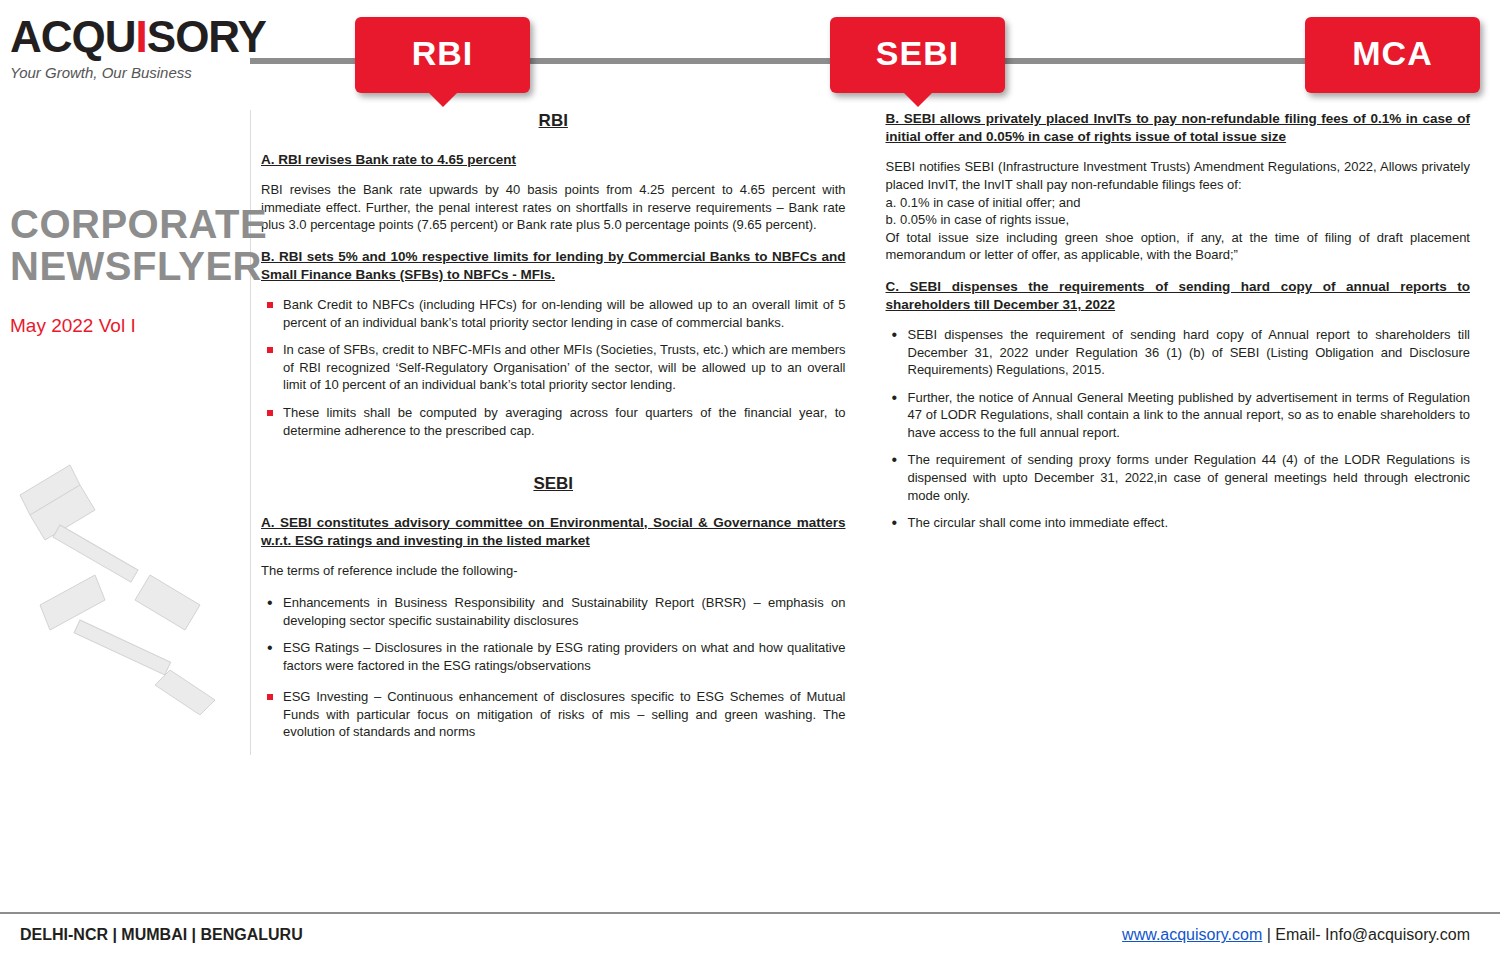RBI
SEBI
MCA
ACQUISORY
Your Growth, Our Business
CORPORATE
NEWSFLYER
May 2022 Vol I
RBI
A. RBI revises Bank rate to 4.65 percent
RBI revises the Bank rate upwards by 40 basis points from 4.25 percent to 4.65 percent with immediate effect. Further, the penal interest rates on shortfalls in reserve requirements – Bank rate plus 3.0 percentage points (7.65 percent) or Bank rate plus 5.0 percentage points (9.65 percent).
B. RBI sets 5% and 10% respective limits for lending by Commercial Banks to NBFCs and Small Finance Banks (SFBs) to NBFCs - MFIs.
Bank Credit to NBFCs (including HFCs) for on-lending will be allowed up to an overall limit of 5 percent of an individual bank’s total priority sector lending in case of commercial banks.
In case of SFBs, credit to NBFC-MFIs and other MFIs (Societies, Trusts, etc.) which are members of RBI recognized ‘Self-Regulatory Organisation’ of the sector, will be allowed up to an overall limit of 10 percent of an individual bank’s total priority sector lending.
These limits shall be computed by averaging across four quarters of the financial year, to determine adherence to the prescribed cap.
SEBI
A. SEBI constitutes advisory committee on Environmental, Social & Governance matters w.r.t. ESG ratings and investing in the listed market
The terms of reference include the following-
Enhancements in Business Responsibility and Sustainability Report (BRSR) – emphasis on developing sector specific sustainability disclosures
ESG Ratings – Disclosures in the rationale by ESG rating providers on what and how qualitative factors were factored in the ESG ratings/observations
ESG Investing – Continuous enhancement of disclosures specific to ESG Schemes of Mutual Funds with particular focus on mitigation of risks of mis – selling and green washing. The evolution of standards and norms
B. SEBI allows privately placed InvITs to pay non-refundable filing fees of 0.1% in case of initial offer and 0.05% in case of rights issue of total issue size
SEBI notifies SEBI (Infrastructure Investment Trusts) Amendment Regulations, 2022, Allows privately placed InvIT, the InvIT shall pay non-refundable filings fees of:
a. 0.1% in case of initial offer; and
b. 0.05% in case of rights issue,
Of total issue size including green shoe option, if any, at the time of filing of draft placement memorandum or letter of offer, as applicable, with the Board;”
C. SEBI dispenses the requirements of sending hard copy of annual reports to shareholders till December 31, 2022
SEBI dispenses the requirement of sending hard copy of Annual report to shareholders till December 31, 2022 under Regulation 36 (1) (b) of SEBI (Listing Obligation and Disclosure Requirements) Regulations, 2015.
Further, the notice of Annual General Meeting published by advertisement in terms of Regulation 47 of LODR Regulations, shall contain a link to the annual report, so as to enable shareholders to have access to the full annual report.
The requirement of sending proxy forms under Regulation 44 (4) of the LODR Regulations is dispensed with upto December 31, 2022,in case of general meetings held through electronic mode only.
The circular shall come into immediate effect.
DELHI-NCR | MUMBAI | BENGALURU
www.acquisory.com | Email- Info@acquisory.com